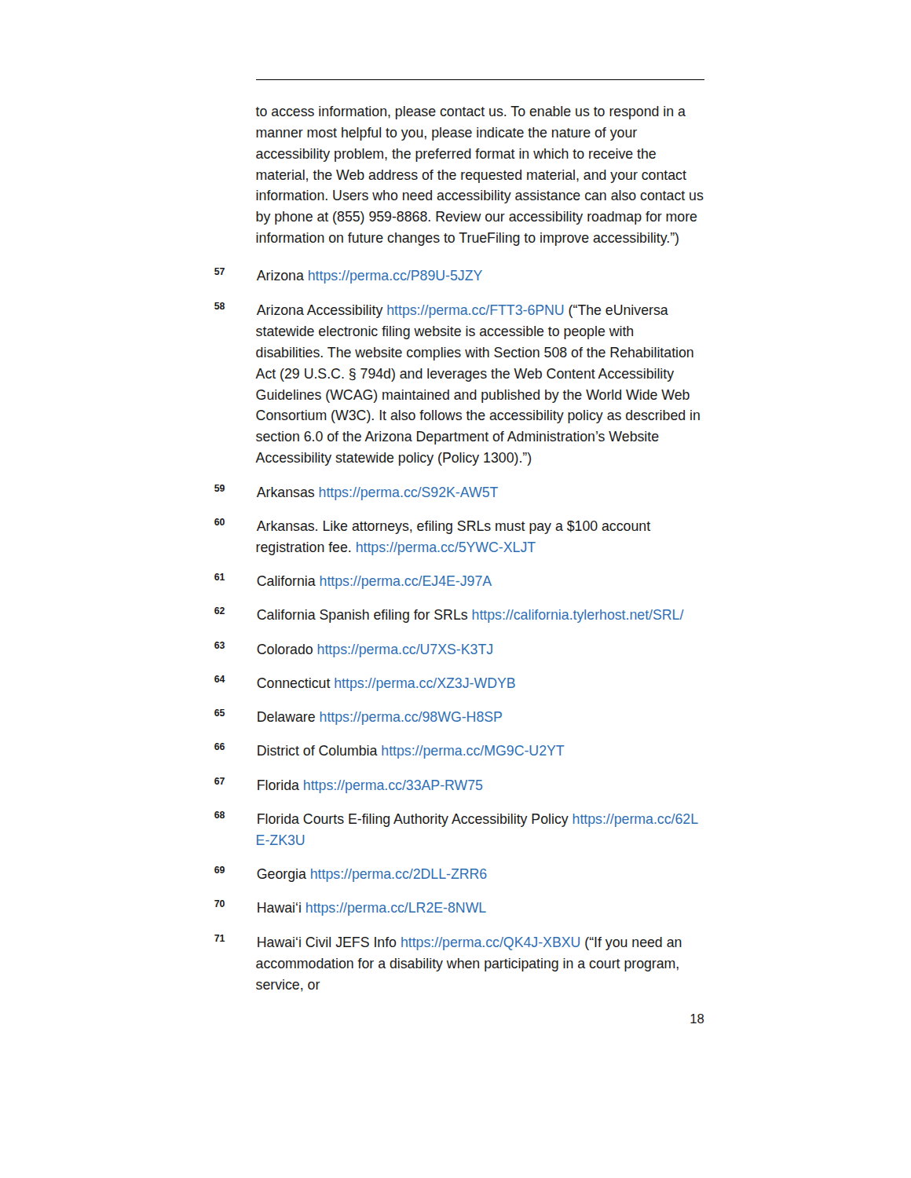to access information, please contact us. To enable us to respond in a manner most helpful to you, please indicate the nature of your accessibility problem, the preferred format in which to receive the material, the Web address of the requested material, and your contact information. Users who need accessibility assistance can also contact us by phone at (855) 959-8868. Review our accessibility roadmap for more information on future changes to TrueFiling to improve accessibility.”)
57 Arizona https://perma.cc/P89U-5JZY
58 Arizona Accessibility https://perma.cc/FTT3-6PNU (“The eUniversa statewide electronic filing website is accessible to people with disabilities. The website complies with Section 508 of the Rehabilitation Act (29 U.S.C. § 794d) and leverages the Web Content Accessibility Guidelines (WCAG) maintained and published by the World Wide Web Consortium (W3C). It also follows the accessibility policy as described in section 6.0 of the Arizona Department of Administration’s Website Accessibility statewide policy (Policy 1300).”)
59 Arkansas https://perma.cc/S92K-AW5T
60 Arkansas. Like attorneys, efiling SRLs must pay a $100 account registration fee. https://perma.cc/5YWC-XLJT
61 California https://perma.cc/EJ4E-J97A
62 California Spanish efiling for SRLs https://california.tylerhost.net/SRL/
63 Colorado https://perma.cc/U7XS-K3TJ
64 Connecticut https://perma.cc/XZ3J-WDYB
65 Delaware https://perma.cc/98WG-H8SP
66 District of Columbia https://perma.cc/MG9C-U2YT
67 Florida https://perma.cc/33AP-RW75
68 Florida Courts E-filing Authority Accessibility Policy https://perma.cc/62LE-ZK3U
69 Georgia https://perma.cc/2DLL-ZRR6
70 Hawai‘i https://perma.cc/LR2E-8NWL
71 Hawai‘i Civil JEFS Info https://perma.cc/QK4J-XBXU (“If you need an accommodation for a disability when participating in a court program, service, or
18